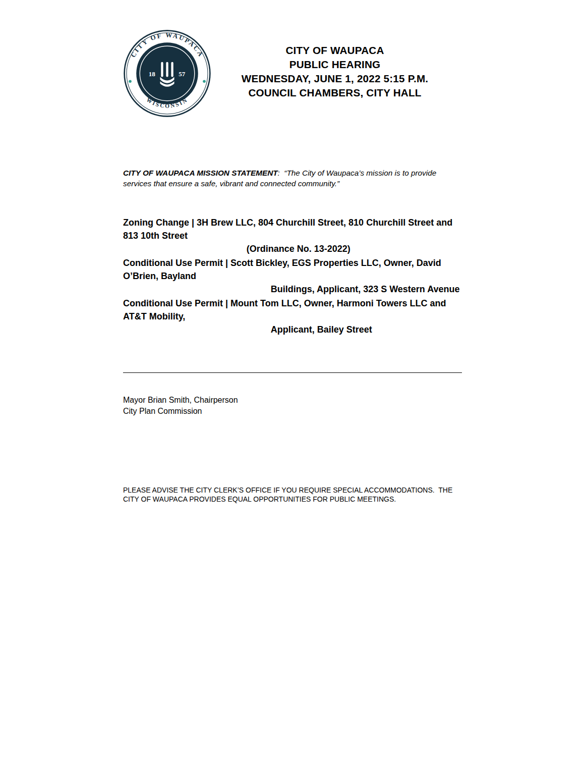CITY OF WAUPACA WISCONSIN 18 57
CITY OF WAUPACA
PUBLIC HEARING
WEDNESDAY, JUNE 1, 2022 5:15 P.M.
COUNCIL CHAMBERS, CITY HALL
CITY OF WAUPACA MISSION STATEMENT: “The City of Waupaca’s mission is to provide services that ensure a safe, vibrant and connected community.”
Zoning Change | 3H Brew LLC, 804 Churchill Street, 810 Churchill Street and 813 10th Street (Ordinance No. 13-2022)
Conditional Use Permit | Scott Bickley, EGS Properties LLC, Owner, David O’Brien, Bayland Buildings, Applicant, 323 S Western Avenue
Conditional Use Permit | Mount Tom LLC, Owner, Harmoni Towers LLC and AT&T Mobility, Applicant, Bailey Street
Mayor Brian Smith, Chairperson
City Plan Commission
PLEASE ADVISE THE CITY CLERK’S OFFICE IF YOU REQUIRE SPECIAL ACCOMMODATIONS. THE CITY OF WAUPACA PROVIDES EQUAL OPPORTUNITIES FOR PUBLIC MEETINGS.